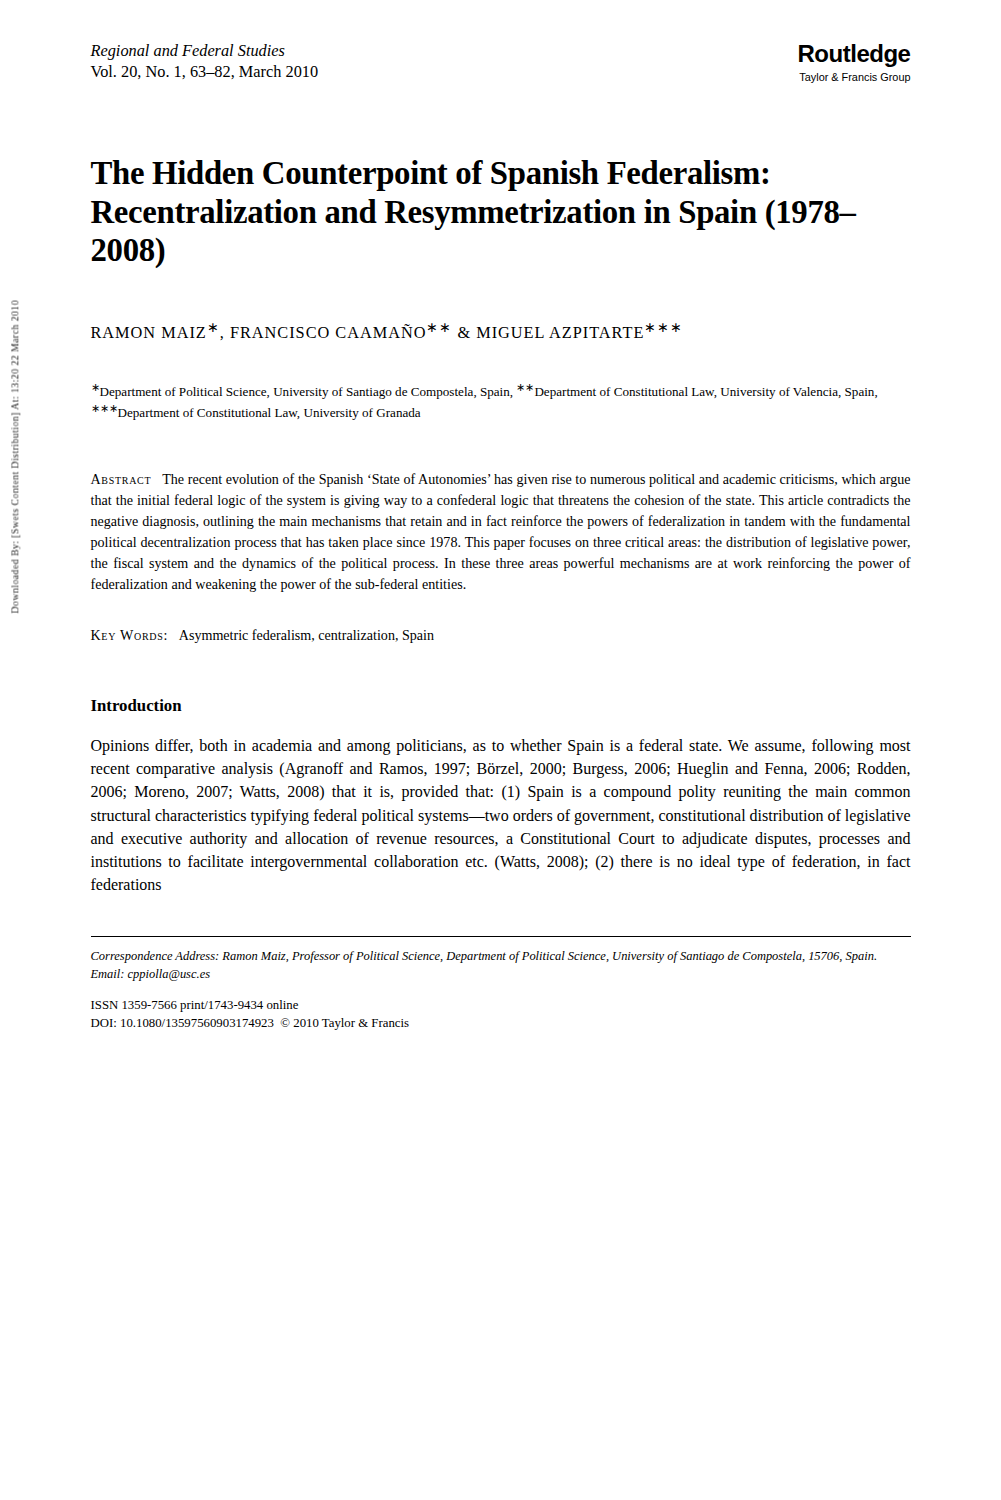Downloaded By: [Swets Content Distribution] At: 13:20 22 March 2010
Regional and Federal Studies
Vol. 20, No. 1, 63–82, March 2010
Routledge Taylor & Francis Group
The Hidden Counterpoint of Spanish Federalism: Recentralization and Resymmetrization in Spain (1978–2008)
RAMON MAIZ∗, FRANCISCO CAAMAÑO∗∗ & MIGUEL AZPITARTE∗∗∗
∗Department of Political Science, University of Santiago de Compostela, Spain, ∗∗Department of Constitutional Law, University of Valencia, Spain, ∗∗∗Department of Constitutional Law, University of Granada
Abstract The recent evolution of the Spanish ‘State of Autonomies’ has given rise to numerous political and academic criticisms, which argue that the initial federal logic of the system is giving way to a confederal logic that threatens the cohesion of the state. This article contradicts the negative diagnosis, outlining the main mechanisms that retain and in fact reinforce the powers of federalization in tandem with the fundamental political decentralization process that has taken place since 1978. This paper focuses on three critical areas: the distribution of legislative power, the fiscal system and the dynamics of the political process. In these three areas powerful mechanisms are at work reinforcing the power of federalization and weakening the power of the sub-federal entities.
Key Words: Asymmetric federalism, centralization, Spain
Introduction
Opinions differ, both in academia and among politicians, as to whether Spain is a federal state. We assume, following most recent comparative analysis (Agranoff and Ramos, 1997; Börzel, 2000; Burgess, 2006; Hueglin and Fenna, 2006; Rodden, 2006; Moreno, 2007; Watts, 2008) that it is, provided that: (1) Spain is a compound polity reuniting the main common structural characteristics typifying federal political systems—two orders of government, constitutional distribution of legislative and executive authority and allocation of revenue resources, a Constitutional Court to adjudicate disputes, processes and institutions to facilitate intergovernmental collaboration etc. (Watts, 2008); (2) there is no ideal type of federation, in fact federations
Correspondence Address: Ramon Maiz, Professor of Political Science, Department of Political Science, University of Santiago de Compostela, 15706, Spain. Email: cppiolla@usc.es
ISSN 1359-7566 print/1743-9434 online
DOI: 10.1080/13597560903174923 © 2010 Taylor & Francis